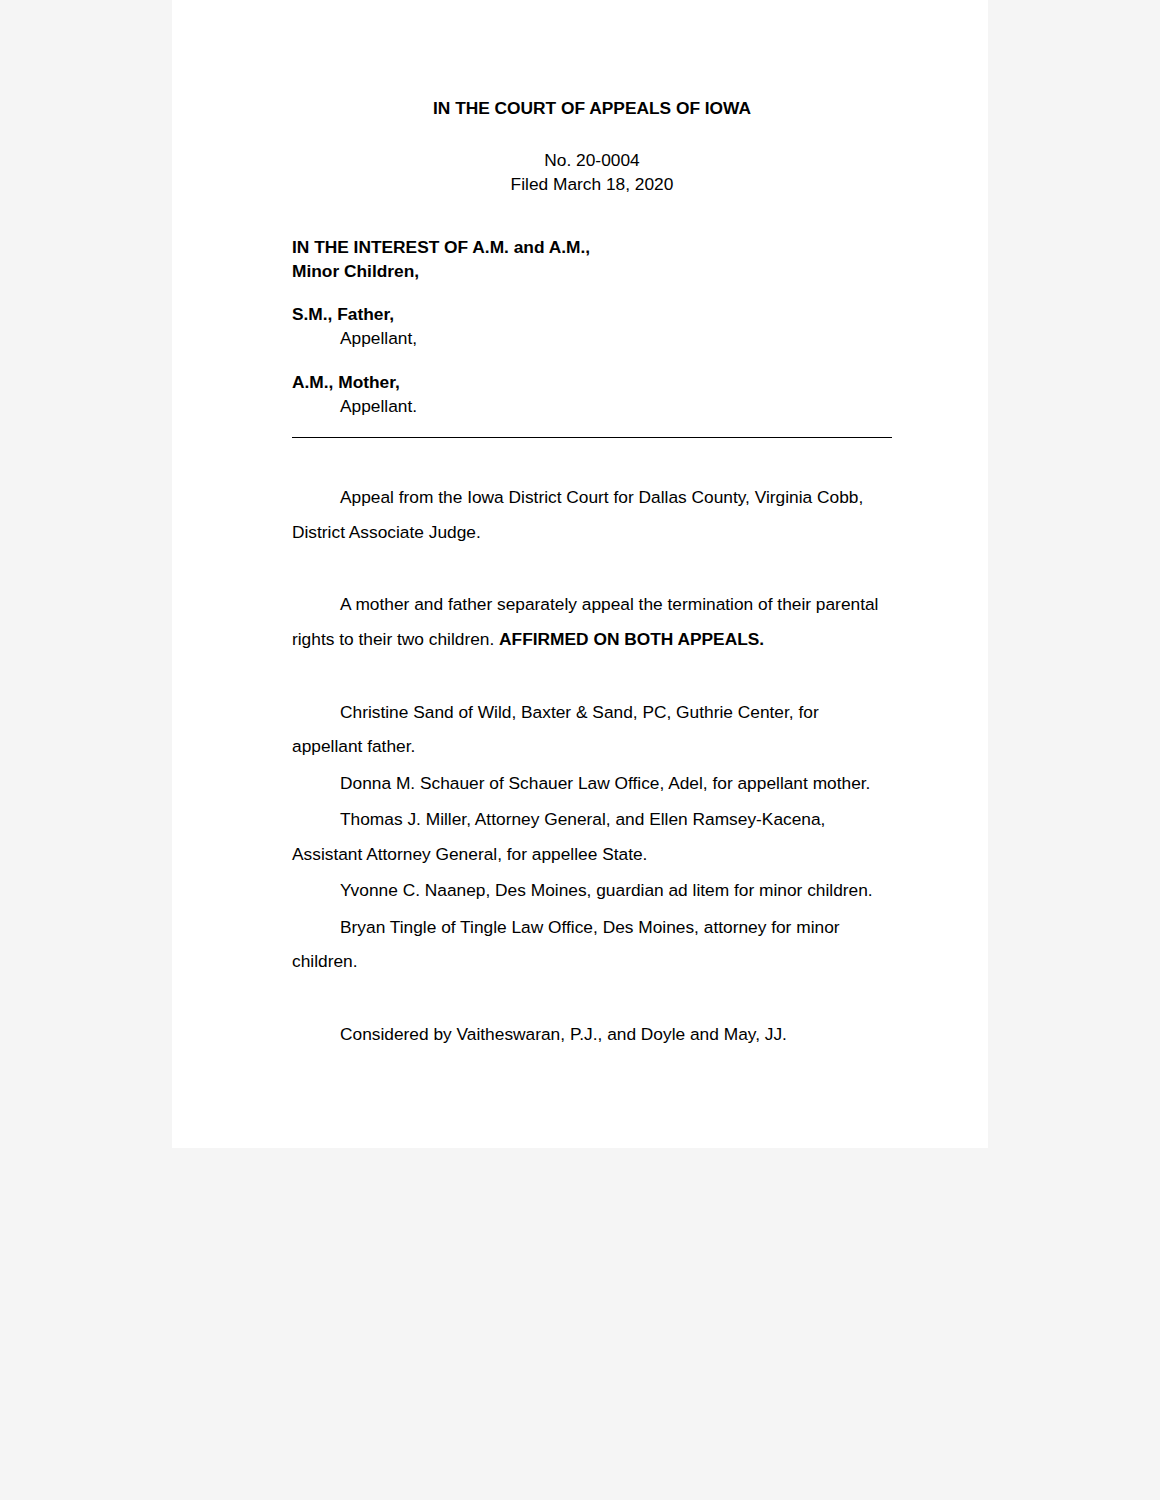IN THE COURT OF APPEALS OF IOWA
No. 20-0004
Filed March 18, 2020
IN THE INTEREST OF A.M. and A.M.,
Minor Children,
S.M., Father,
Appellant,
A.M., Mother,
Appellant.
Appeal from the Iowa District Court for Dallas County, Virginia Cobb, District Associate Judge.
A mother and father separately appeal the termination of their parental rights to their two children. AFFIRMED ON BOTH APPEALS.
Christine Sand of Wild, Baxter & Sand, PC, Guthrie Center, for appellant father.
Donna M. Schauer of Schauer Law Office, Adel, for appellant mother.
Thomas J. Miller, Attorney General, and Ellen Ramsey-Kacena, Assistant Attorney General, for appellee State.
Yvonne C. Naanep, Des Moines, guardian ad litem for minor children.
Bryan Tingle of Tingle Law Office, Des Moines, attorney for minor children.
Considered by Vaitheswaran, P.J., and Doyle and May, JJ.